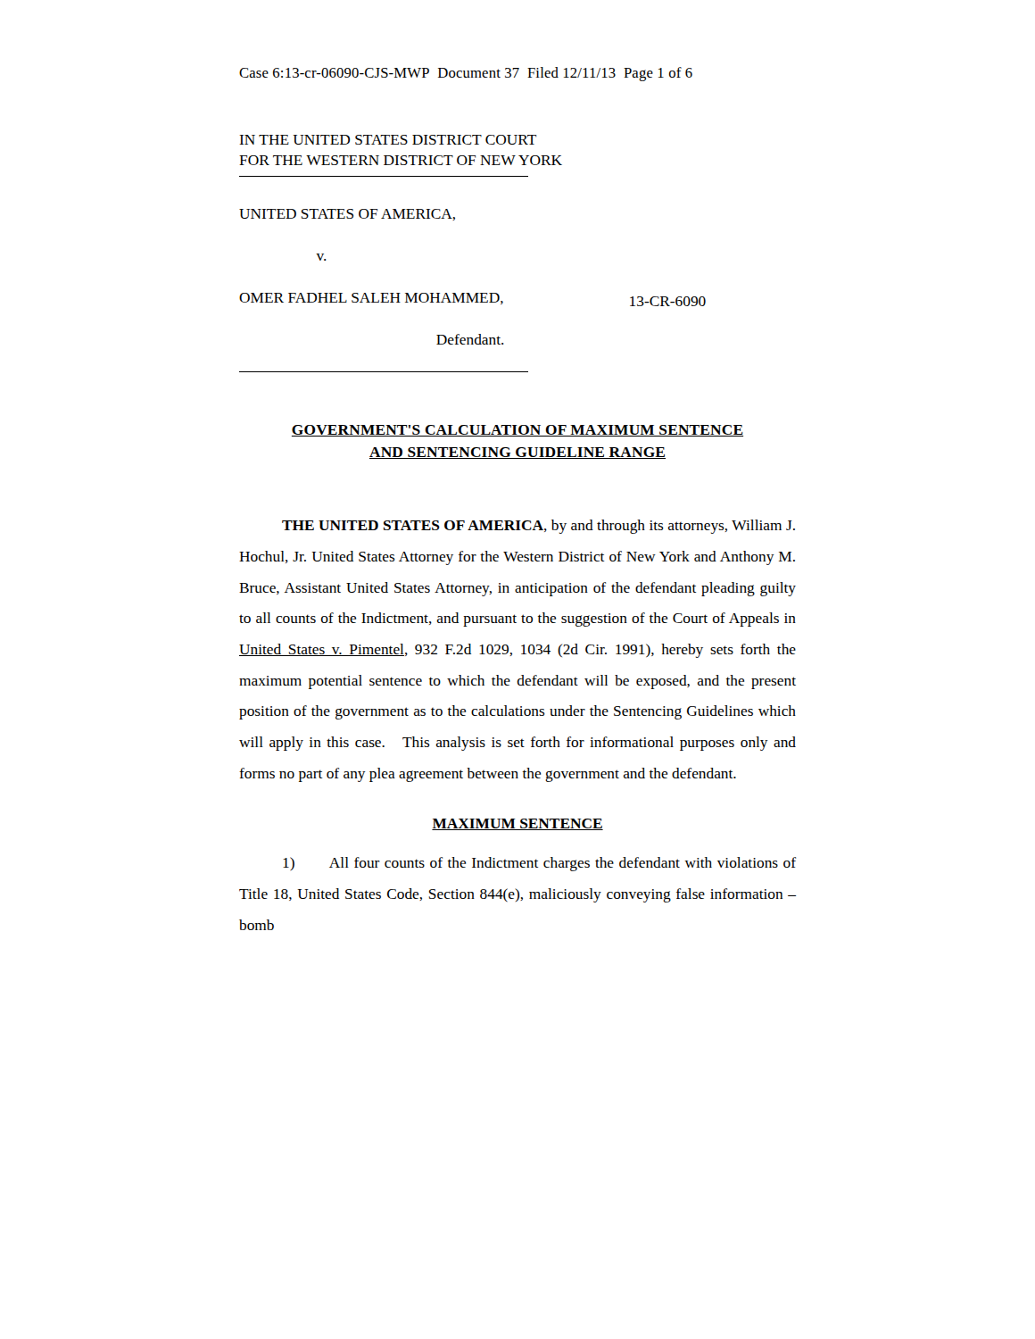Case 6:13-cr-06090-CJS-MWP Document 37 Filed 12/11/13 Page 1 of 6
IN THE UNITED STATES DISTRICT COURT
FOR THE WESTERN DISTRICT OF NEW YORK
UNITED STATES OF AMERICA,
v.
13-CR-6090
OMER FADHEL SALEH MOHAMMED,
Defendant.
GOVERNMENT'S CALCULATION OF MAXIMUM SENTENCE AND SENTENCING GUIDELINE RANGE
THE UNITED STATES OF AMERICA, by and through its attorneys, William J. Hochul, Jr. United States Attorney for the Western District of New York and Anthony M. Bruce, Assistant United States Attorney, in anticipation of the defendant pleading guilty to all counts of the Indictment, and pursuant to the suggestion of the Court of Appeals in United States v. Pimentel, 932 F.2d 1029, 1034 (2d Cir. 1991), hereby sets forth the maximum potential sentence to which the defendant will be exposed, and the present position of the government as to the calculations under the Sentencing Guidelines which will apply in this case. This analysis is set forth for informational purposes only and forms no part of any plea agreement between the government and the defendant.
MAXIMUM SENTENCE
1) All four counts of the Indictment charges the defendant with violations of Title 18, United States Code, Section 844(e), maliciously conveying false information – bomb